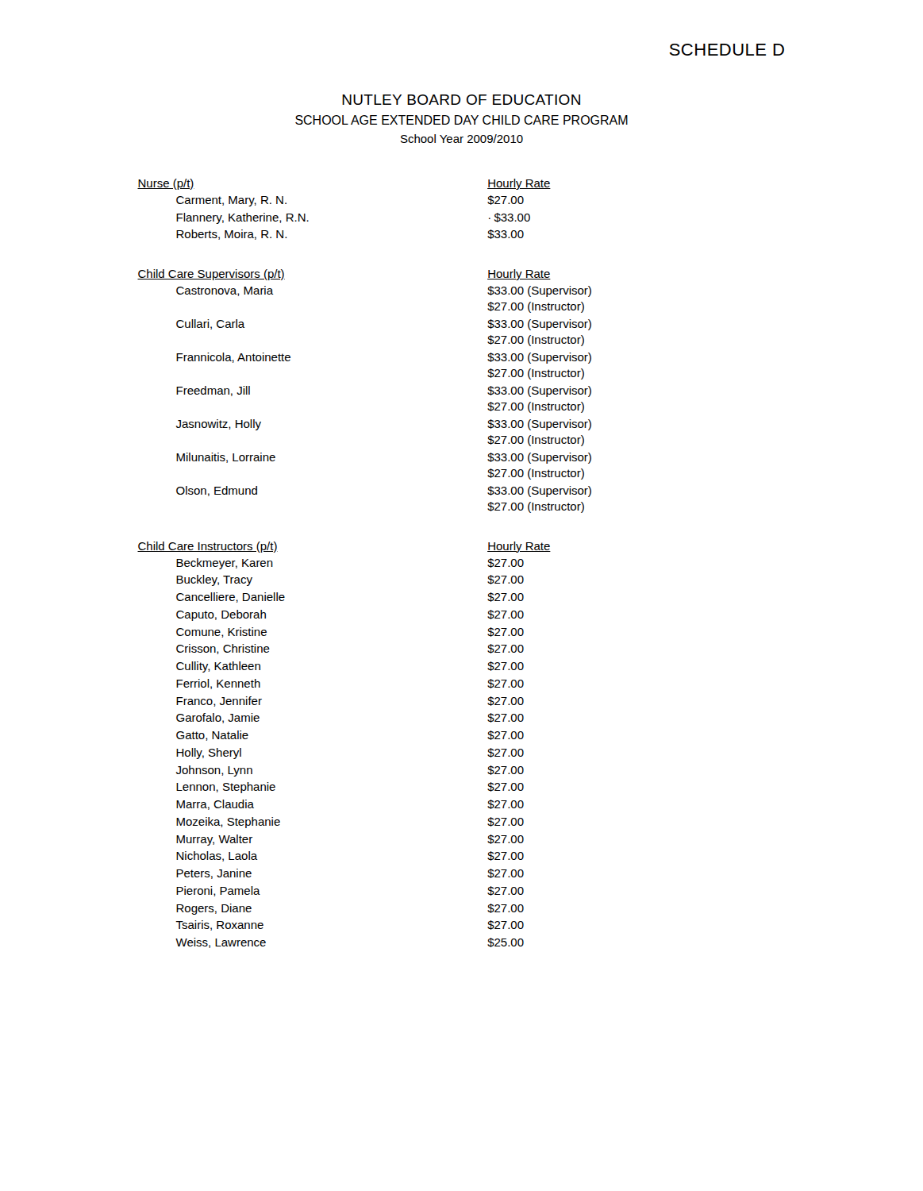SCHEDULE D
NUTLEY BOARD OF EDUCATION
SCHOOL AGE EXTENDED DAY CHILD CARE PROGRAM
School Year 2009/2010
Nurse (p/t) Hourly Rate
| Carment, Mary, R. N. | $27.00 |
| Flannery, Katherine, R.N. | · $33.00 |
| Roberts, Moira, R. N. | $33.00 |
Child Care Supervisors (p/t) Hourly Rate
| Castronova, Maria | $33.00 (Supervisor) $27.00 (Instructor) |
| Cullari, Carla | $33.00 (Supervisor) $27.00 (Instructor) |
| Frannicola, Antoinette | $33.00 (Supervisor) $27.00 (Instructor) |
| Freedman, Jill | $33.00 (Supervisor) $27.00 (Instructor) |
| Jasnowitz, Holly | $33.00 (Supervisor) $27.00 (Instructor) |
| Milunaitis, Lorraine | $33.00 (Supervisor) $27.00 (Instructor) |
| Olson, Edmund | $33.00 (Supervisor) $27.00 (Instructor) |
Child Care Instructors (p/t) Hourly Rate
| Beckmeyer, Karen | $27.00 |
| Buckley, Tracy | $27.00 |
| Cancelliere, Danielle | $27.00 |
| Caputo, Deborah | $27.00 |
| Comune, Kristine | $27.00 |
| Crisson, Christine | $27.00 |
| Cullity, Kathleen | $27.00 |
| Ferriol, Kenneth | $27.00 |
| Franco, Jennifer | $27.00 |
| Garofalo, Jamie | $27.00 |
| Gatto, Natalie | $27.00 |
| Holly, Sheryl | $27.00 |
| Johnson, Lynn | $27.00 |
| Lennon, Stephanie | $27.00 |
| Marra, Claudia | $27.00 |
| Mozeika, Stephanie | $27.00 |
| Murray, Walter | $27.00 |
| Nicholas, Laola | $27.00 |
| Peters, Janine | $27.00 |
| Pieroni, Pamela | $27.00 |
| Rogers, Diane | $27.00 |
| Tsairis, Roxanne | $27.00 |
| Weiss, Lawrence | $25.00 |